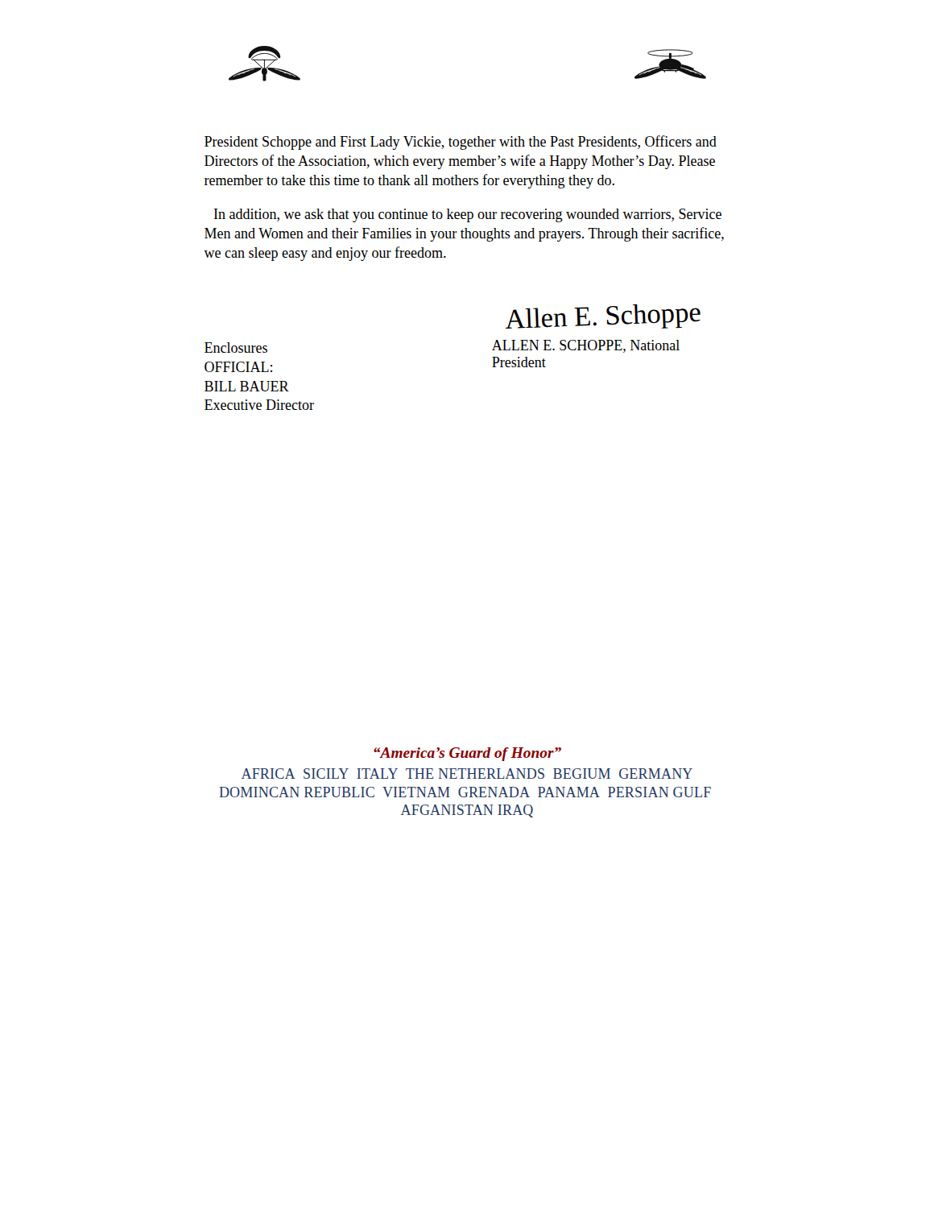President Schoppe and First Lady Vickie, together with the Past Presidents, Officers and Directors of the Association, which every member’s wife a Happy Mother’s Day. Please remember to take this time to thank all mothers for everything they do.
In addition, we ask that you continue to keep our recovering wounded warriors, Service Men and Women and their Families in your thoughts and prayers. Through their sacrifice, we can sleep easy and enjoy our freedom.
Allen E. Schoppe
ALLEN E. SCHOPPE, National President
Enclosures
OFFICIAL:
BILL BAUER
Executive Director
“America’s Guard of Honor”
AFRICA SICILY ITALY THE NETHERLANDS BEGIUM GERMANY
DOMINCAN REPUBLIC VIETNAM GRENADA PANAMA PERSIAN GULF AFGANISTAN IRAQ